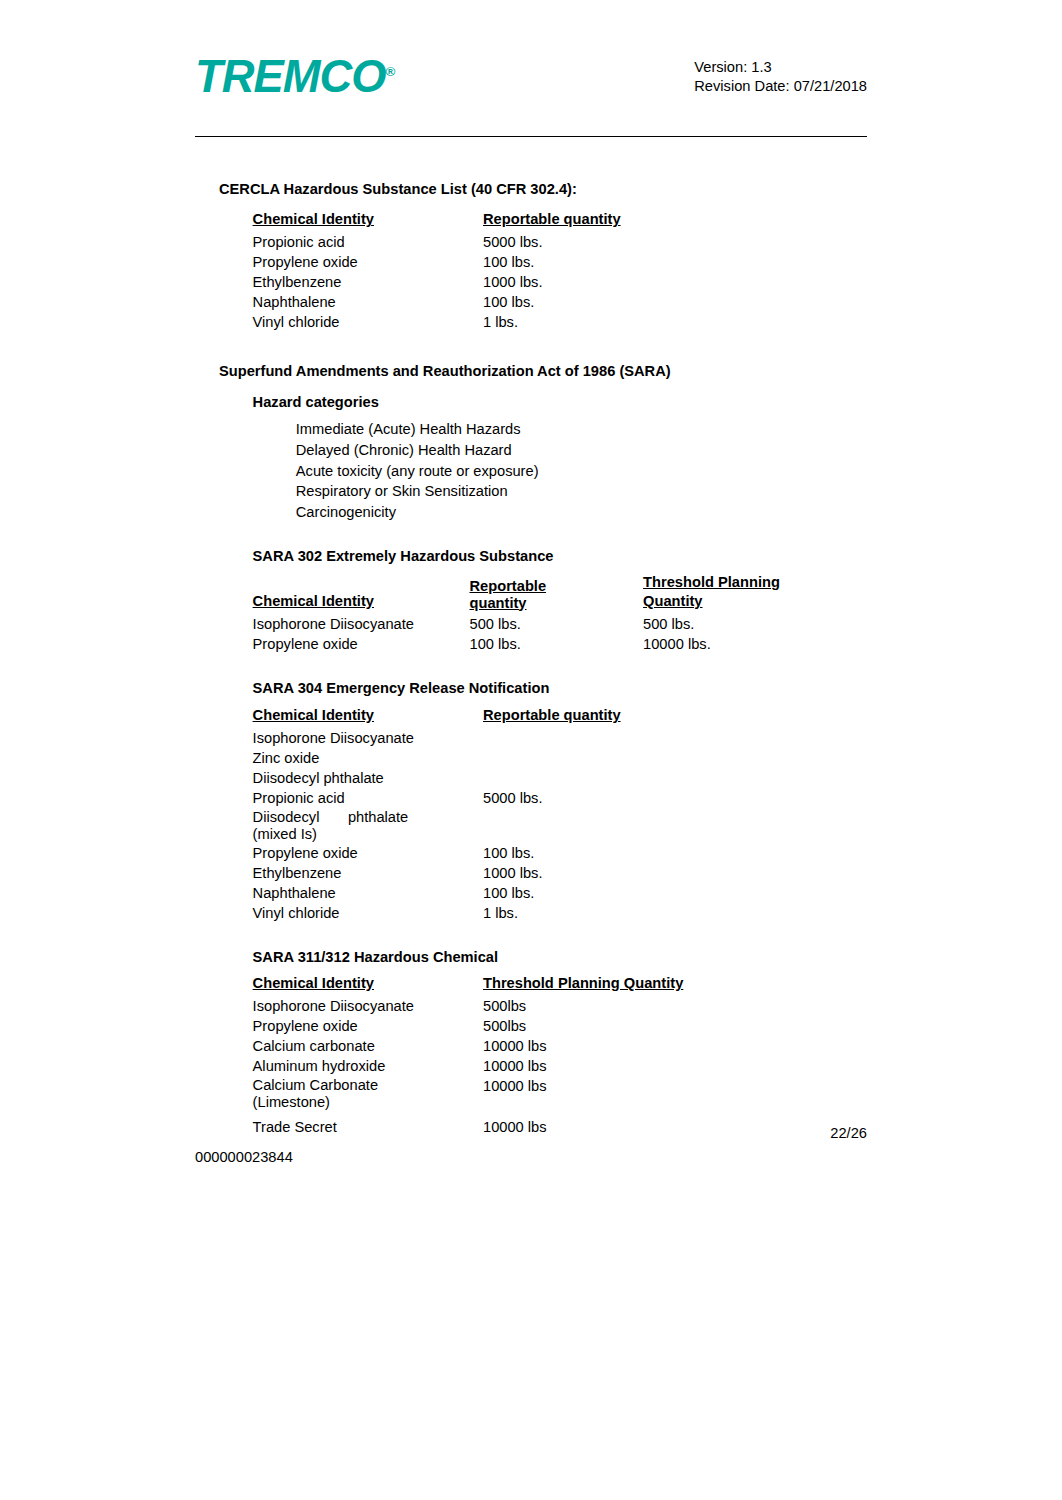TREMCO
Version: 1.3
Revision Date: 07/21/2018
CERCLA Hazardous Substance List (40 CFR 302.4):
| Chemical Identity | Reportable quantity |
| --- | --- |
| Propionic acid | 5000 lbs. |
| Propylene oxide | 100 lbs. |
| Ethylbenzene | 1000 lbs. |
| Naphthalene | 100 lbs. |
| Vinyl chloride | 1 lbs. |
Superfund Amendments and Reauthorization Act of 1986 (SARA)
Hazard categories
Immediate (Acute) Health Hazards
Delayed (Chronic) Health Hazard
Acute toxicity (any route or exposure)
Respiratory or Skin Sensitization
Carcinogenicity
SARA 302 Extremely Hazardous Substance
| Chemical Identity | Reportable quantity | Threshold Planning Quantity |
| --- | --- | --- |
| Isophorone Diisocyanate | 500 lbs. | 500 lbs. |
| Propylene oxide | 100 lbs. | 10000 lbs. |
SARA 304 Emergency Release Notification
| Chemical Identity | Reportable quantity |
| --- | --- |
| Isophorone Diisocyanate | |
| Zinc oxide | |
| Diisodecyl phthalate | |
| Propionic acid | 5000 lbs. |
| Diisodecyl phthalate (mixed Is) | |
| Propylene oxide | 100 lbs. |
| Ethylbenzene | 1000 lbs. |
| Naphthalene | 100 lbs. |
| Vinyl chloride | 1 lbs. |
SARA 311/312 Hazardous Chemical
| Chemical Identity | Threshold Planning Quantity |
| --- | --- |
| Isophorone Diisocyanate | 500lbs |
| Propylene oxide | 500lbs |
| Calcium carbonate | 10000 lbs |
| Aluminum hydroxide | 10000 lbs |
| Calcium Carbonate (Limestone) | 10000 lbs |
| Trade Secret | 10000 lbs |
22/26
000000023844